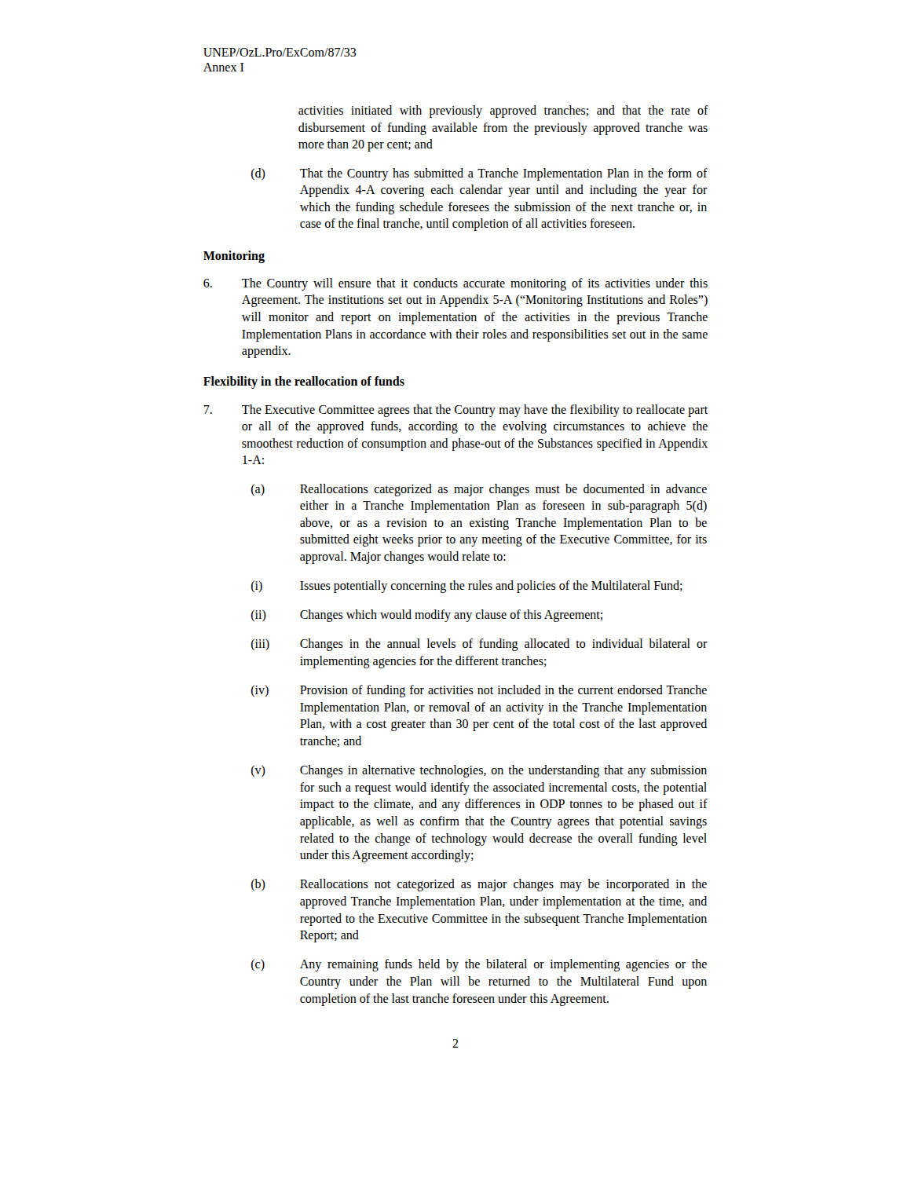UNEP/OzL.Pro/ExCom/87/33
Annex I
activities initiated with previously approved tranches; and that the rate of disbursement of funding available from the previously approved tranche was more than 20 per cent; and
| (d) | That the Country has submitted a Tranche Implementation Plan in the form of Appendix 4-A covering each calendar year until and including the year for which the funding schedule foresees the submission of the next tranche or, in case of the final tranche, until completion of all activities foreseen. |
Monitoring
| 6. | The Country will ensure that it conducts accurate monitoring of its activities under this Agreement. The institutions set out in Appendix 5-A (“Monitoring Institutions and Roles”) will monitor and report on implementation of the activities in the previous Tranche Implementation Plans in accordance with their roles and responsibilities set out in the same appendix. |
Flexibility in the reallocation of funds
| 7. | The Executive Committee agrees that the Country may have the flexibility to reallocate part or all of the approved funds, according to the evolving circumstances to achieve the smoothest reduction of consumption and phase-out of the Substances specified in Appendix 1-A: |
| (a) | Reallocations categorized as major changes must be documented in advance either in a Tranche Implementation Plan as foreseen in sub-paragraph 5(d) above, or as a revision to an existing Tranche Implementation Plan to be submitted eight weeks prior to any meeting of the Executive Committee, for its approval. Major changes would relate to: |
| (i) | Issues potentially concerning the rules and policies of the Multilateral Fund; |
| (ii) | Changes which would modify any clause of this Agreement; |
| (iii) | Changes in the annual levels of funding allocated to individual bilateral or implementing agencies for the different tranches; |
| (iv) | Provision of funding for activities not included in the current endorsed Tranche Implementation Plan, or removal of an activity in the Tranche Implementation Plan, with a cost greater than 30 per cent of the total cost of the last approved tranche; and |
| (v) | Changes in alternative technologies, on the understanding that any submission for such a request would identify the associated incremental costs, the potential impact to the climate, and any differences in ODP tonnes to be phased out if applicable, as well as confirm that the Country agrees that potential savings related to the change of technology would decrease the overall funding level under this Agreement accordingly; |
| (b) | Reallocations not categorized as major changes may be incorporated in the approved Tranche Implementation Plan, under implementation at the time, and reported to the Executive Committee in the subsequent Tranche Implementation Report; and |
| (c) | Any remaining funds held by the bilateral or implementing agencies or the Country under the Plan will be returned to the Multilateral Fund upon completion of the last tranche foreseen under this Agreement. |
2